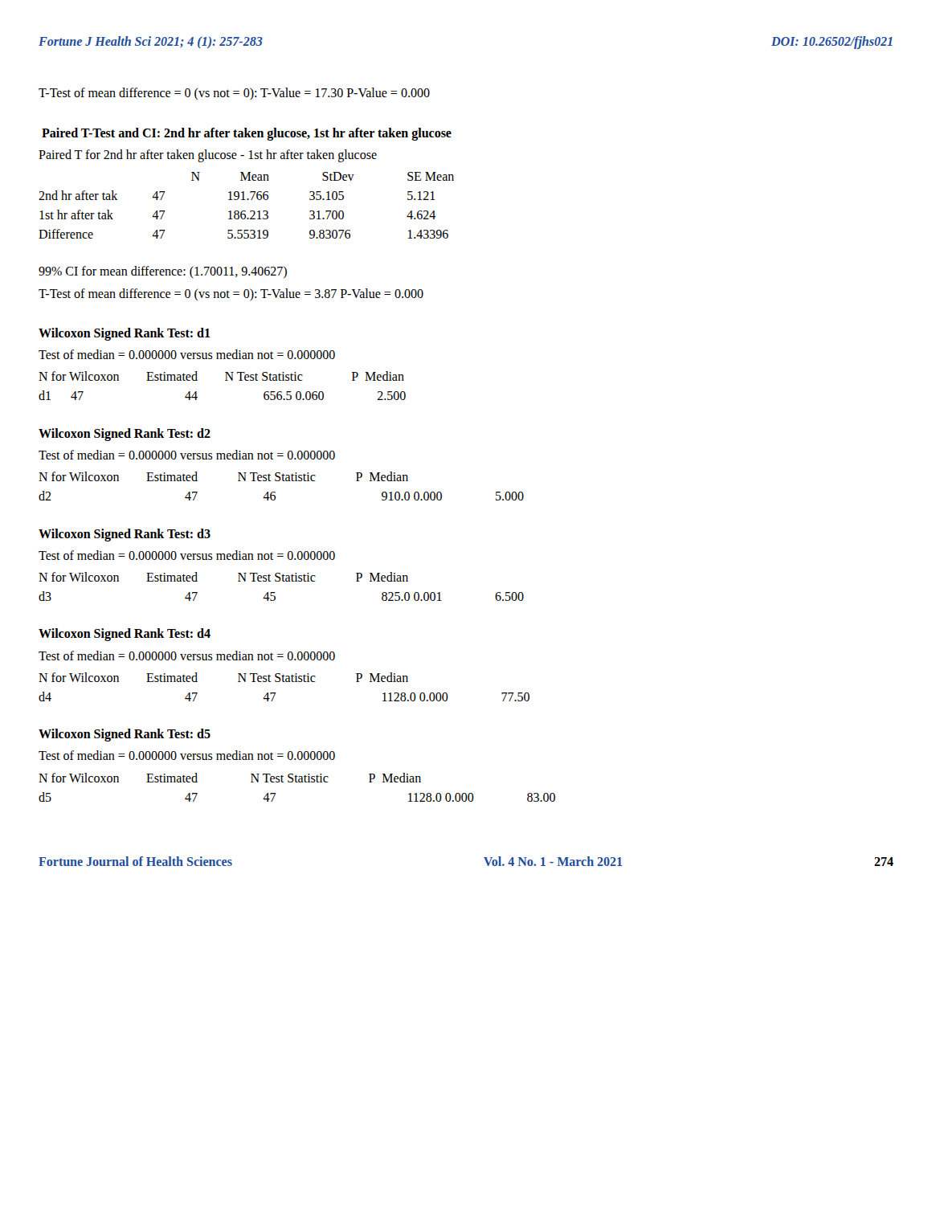Fortune J Health Sci 2021; 4 (1): 257-283 DOI: 10.26502/fjhs021
T-Test of mean difference = 0 (vs not = 0): T-Value = 17.30 P-Value = 0.000
Paired T-Test and CI: 2nd hr after taken glucose, 1st hr after taken glucose
Paired T for 2nd hr after taken glucose - 1st hr after taken glucose
| | N | Mean | StDev | SE Mean |
| 2nd hr after tak | 47 | 191.766 | 35.105 | 5.121 |
| 1st hr after tak | 47 | 186.213 | 31.700 | 4.624 |
| Difference | 47 | 5.55319 | 9.83076 | 1.43396 |
99% CI for mean difference: (1.70011, 9.40627)
T-Test of mean difference = 0 (vs not = 0): T-Value = 3.87 P-Value = 0.000
Wilcoxon Signed Rank Test: d1
Test of median = 0.000000 versus median not = 0.000000
| N for Wilcoxon | Estimated | N Test Statistic | P Median |
| d1 47 | 44 | 656.5 0.060 | 2.500 |
Wilcoxon Signed Rank Test: d2
Test of median = 0.000000 versus median not = 0.000000
| N for Wilcoxon | Estimated | N Test Statistic | P Median |
| d2 | 47 | 46 | 910.0 0.000 | 5.000 |
Wilcoxon Signed Rank Test: d3
Test of median = 0.000000 versus median not = 0.000000
| N for Wilcoxon | Estimated | N Test Statistic | P Median |
| d3 | 47 | 45 | 825.0 0.001 | 6.500 |
Wilcoxon Signed Rank Test: d4
Test of median = 0.000000 versus median not = 0.000000
| N for Wilcoxon | Estimated | N Test Statistic | P Median |
| d4 | 47 | 47 | 1128.0 0.000 | 77.50 |
Wilcoxon Signed Rank Test: d5
Test of median = 0.000000 versus median not = 0.000000
| N for Wilcoxon | Estimated | N Test Statistic | P Median |
| d5 | 47 | 47 | 1128.0 0.000 | 83.00 |
Fortune Journal of Health Sciences Vol. 4 No. 1 - March 2021 274